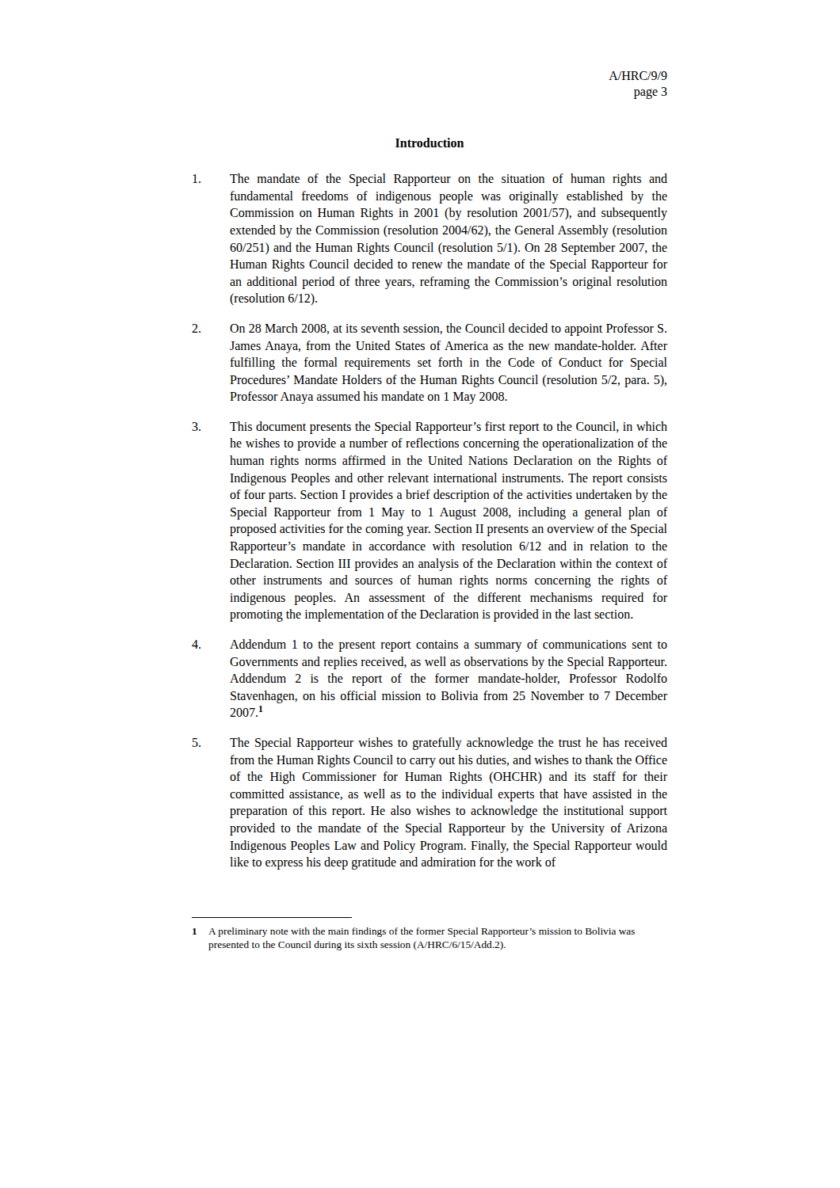A/HRC/9/9
page 3
Introduction
1. The mandate of the Special Rapporteur on the situation of human rights and fundamental freedoms of indigenous people was originally established by the Commission on Human Rights in 2001 (by resolution 2001/57), and subsequently extended by the Commission (resolution 2004/62), the General Assembly (resolution 60/251) and the Human Rights Council (resolution 5/1). On 28 September 2007, the Human Rights Council decided to renew the mandate of the Special Rapporteur for an additional period of three years, reframing the Commission’s original resolution (resolution 6/12).
2. On 28 March 2008, at its seventh session, the Council decided to appoint Professor S. James Anaya, from the United States of America as the new mandate-holder. After fulfilling the formal requirements set forth in the Code of Conduct for Special Procedures’ Mandate Holders of the Human Rights Council (resolution 5/2, para. 5), Professor Anaya assumed his mandate on 1 May 2008.
3. This document presents the Special Rapporteur’s first report to the Council, in which he wishes to provide a number of reflections concerning the operationalization of the human rights norms affirmed in the United Nations Declaration on the Rights of Indigenous Peoples and other relevant international instruments. The report consists of four parts. Section I provides a brief description of the activities undertaken by the Special Rapporteur from 1 May to 1 August 2008, including a general plan of proposed activities for the coming year. Section II presents an overview of the Special Rapporteur’s mandate in accordance with resolution 6/12 and in relation to the Declaration. Section III provides an analysis of the Declaration within the context of other instruments and sources of human rights norms concerning the rights of indigenous peoples. An assessment of the different mechanisms required for promoting the implementation of the Declaration is provided in the last section.
4. Addendum 1 to the present report contains a summary of communications sent to Governments and replies received, as well as observations by the Special Rapporteur. Addendum 2 is the report of the former mandate-holder, Professor Rodolfo Stavenhagen, on his official mission to Bolivia from 25 November to 7 December 2007.1
5. The Special Rapporteur wishes to gratefully acknowledge the trust he has received from the Human Rights Council to carry out his duties, and wishes to thank the Office of the High Commissioner for Human Rights (OHCHR) and its staff for their committed assistance, as well as to the individual experts that have assisted in the preparation of this report. He also wishes to acknowledge the institutional support provided to the mandate of the Special Rapporteur by the University of Arizona Indigenous Peoples Law and Policy Program. Finally, the Special Rapporteur would like to express his deep gratitude and admiration for the work of
1 A preliminary note with the main findings of the former Special Rapporteur’s mission to Bolivia was presented to the Council during its sixth session (A/HRC/6/15/Add.2).